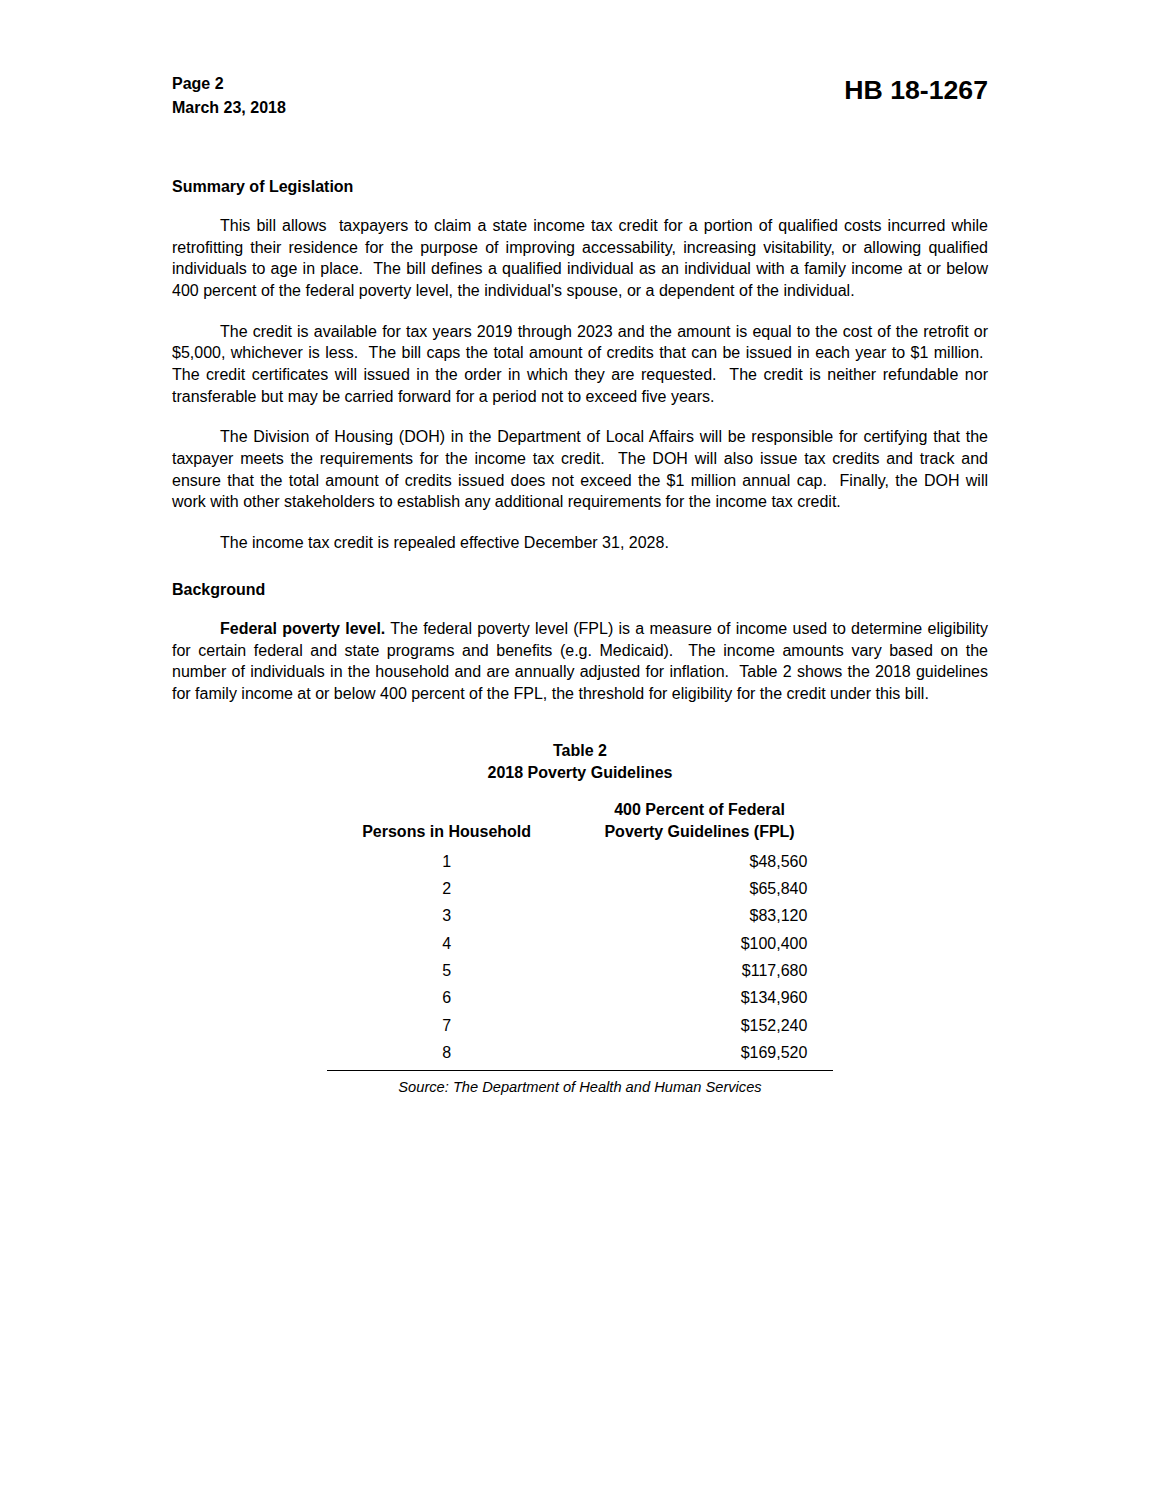Page 2
March 23, 2018
HB 18-1267
Summary of Legislation
This bill allows taxpayers to claim a state income tax credit for a portion of qualified costs incurred while retrofitting their residence for the purpose of improving accessability, increasing visitability, or allowing qualified individuals to age in place. The bill defines a qualified individual as an individual with a family income at or below 400 percent of the federal poverty level, the individual's spouse, or a dependent of the individual.
The credit is available for tax years 2019 through 2023 and the amount is equal to the cost of the retrofit or $5,000, whichever is less. The bill caps the total amount of credits that can be issued in each year to $1 million. The credit certificates will issued in the order in which they are requested. The credit is neither refundable nor transferable but may be carried forward for a period not to exceed five years.
The Division of Housing (DOH) in the Department of Local Affairs will be responsible for certifying that the taxpayer meets the requirements for the income tax credit. The DOH will also issue tax credits and track and ensure that the total amount of credits issued does not exceed the $1 million annual cap. Finally, the DOH will work with other stakeholders to establish any additional requirements for the income tax credit.
The income tax credit is repealed effective December 31, 2028.
Background
Federal poverty level. The federal poverty level (FPL) is a measure of income used to determine eligibility for certain federal and state programs and benefits (e.g. Medicaid). The income amounts vary based on the number of individuals in the household and are annually adjusted for inflation. Table 2 shows the 2018 guidelines for family income at or below 400 percent of the FPL, the threshold for eligibility for the credit under this bill.
Table 2
2018 Poverty Guidelines
| Persons in Household | 400 Percent of Federal Poverty Guidelines (FPL) |
| --- | --- |
| 1 | $48,560 |
| 2 | $65,840 |
| 3 | $83,120 |
| 4 | $100,400 |
| 5 | $117,680 |
| 6 | $134,960 |
| 7 | $152,240 |
| 8 | $169,520 |
Source: The Department of Health and Human Services